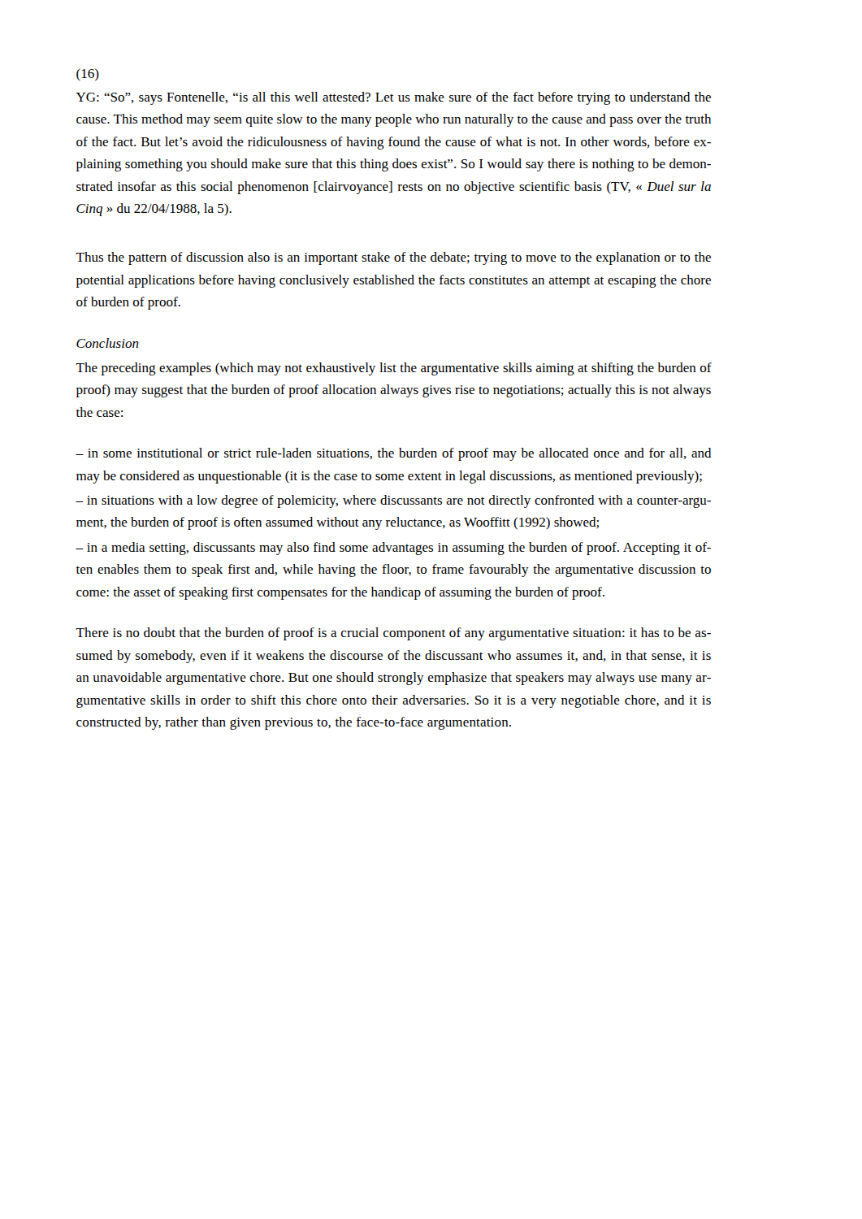(16)
YG: “So”, says Fontenelle, “is all this well attested? Let us make sure of the fact before trying to understand the cause. This method may seem quite slow to the many people who run naturally to the cause and pass over the truth of the fact. But let’s avoid the ridiculousness of having found the cause of what is not. In other words, before explaining something you should make sure that this thing does exist”. So I would say there is nothing to be demonstrated insofar as this social phenomenon [clairvoyance] rests on no objective scientific basis (TV, « Duel sur la Cinq » du 22/04/1988, la 5).
Thus the pattern of discussion also is an important stake of the debate; trying to move to the explanation or to the potential applications before having conclusively established the facts constitutes an attempt at escaping the chore of burden of proof.
Conclusion
The preceding examples (which may not exhaustively list the argumentative skills aiming at shifting the burden of proof) may suggest that the burden of proof allocation always gives rise to negotiations; actually this is not always the case:
– in some institutional or strict rule-laden situations, the burden of proof may be allocated once and for all, and may be considered as unquestionable (it is the case to some extent in legal discussions, as mentioned previously);
– in situations with a low degree of polemicity, where discussants are not directly confronted with a counter-argument, the burden of proof is often assumed without any reluctance, as Wooffitt (1992) showed;
– in a media setting, discussants may also find some advantages in assuming the burden of proof. Accepting it often enables them to speak first and, while having the floor, to frame favourably the argumentative discussion to come: the asset of speaking first compensates for the handicap of assuming the burden of proof.
There is no doubt that the burden of proof is a crucial component of any argumentative situation: it has to be assumed by somebody, even if it weakens the discourse of the discussant who assumes it, and, in that sense, it is an unavoidable argumentative chore. But one should strongly emphasize that speakers may always use many argumentative skills in order to shift this chore onto their adversaries. So it is a very negotiable chore, and it is constructed by, rather than given previous to, the face-to-face argumentation.